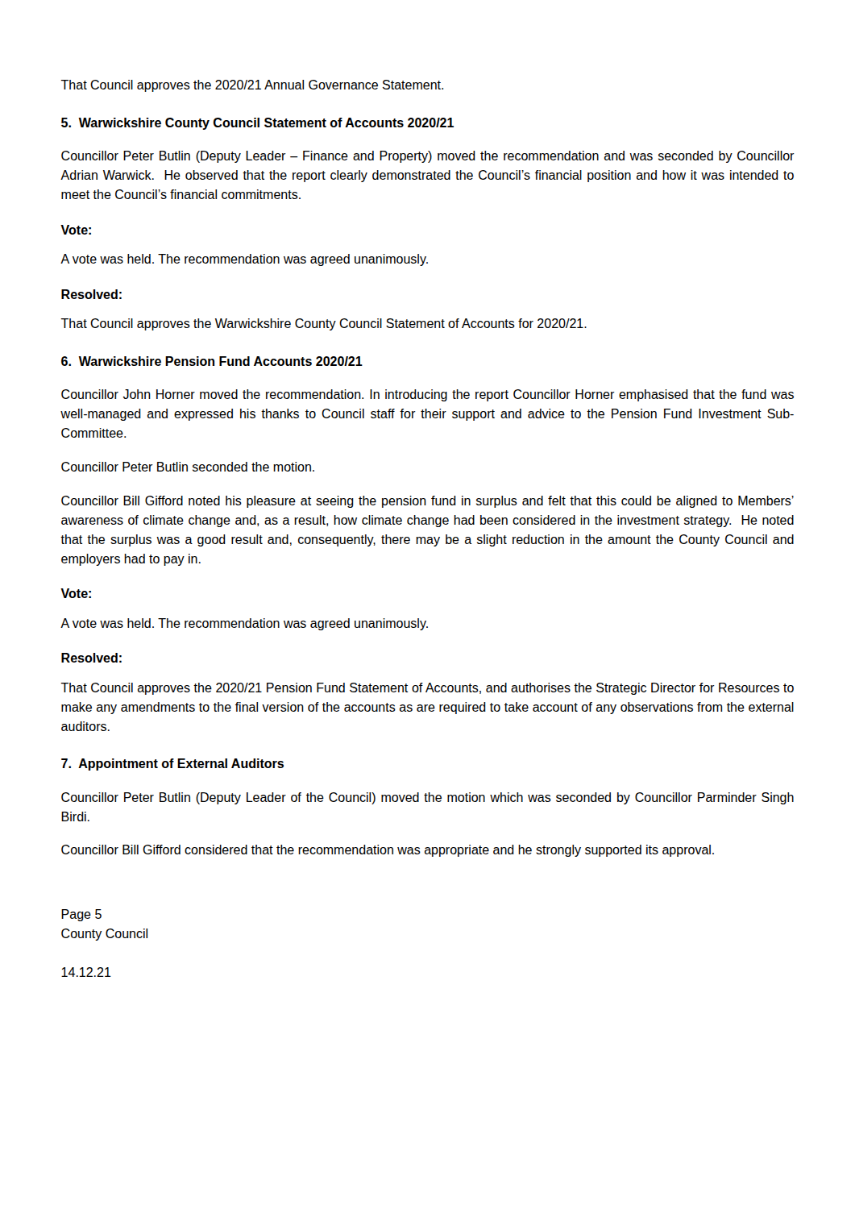That Council approves the 2020/21 Annual Governance Statement.
5. Warwickshire County Council Statement of Accounts 2020/21
Councillor Peter Butlin (Deputy Leader – Finance and Property) moved the recommendation and was seconded by Councillor Adrian Warwick. He observed that the report clearly demonstrated the Council’s financial position and how it was intended to meet the Council’s financial commitments.
Vote:
A vote was held. The recommendation was agreed unanimously.
Resolved:
That Council approves the Warwickshire County Council Statement of Accounts for 2020/21.
6. Warwickshire Pension Fund Accounts 2020/21
Councillor John Horner moved the recommendation. In introducing the report Councillor Horner emphasised that the fund was well-managed and expressed his thanks to Council staff for their support and advice to the Pension Fund Investment Sub-Committee.
Councillor Peter Butlin seconded the motion.
Councillor Bill Gifford noted his pleasure at seeing the pension fund in surplus and felt that this could be aligned to Members’ awareness of climate change and, as a result, how climate change had been considered in the investment strategy. He noted that the surplus was a good result and, consequently, there may be a slight reduction in the amount the County Council and employers had to pay in.
Vote:
A vote was held. The recommendation was agreed unanimously.
Resolved:
That Council approves the 2020/21 Pension Fund Statement of Accounts, and authorises the Strategic Director for Resources to make any amendments to the final version of the accounts as are required to take account of any observations from the external auditors.
7. Appointment of External Auditors
Councillor Peter Butlin (Deputy Leader of the Council) moved the motion which was seconded by Councillor Parminder Singh Birdi.
Councillor Bill Gifford considered that the recommendation was appropriate and he strongly supported its approval.
Page 5
County Council
14.12.21